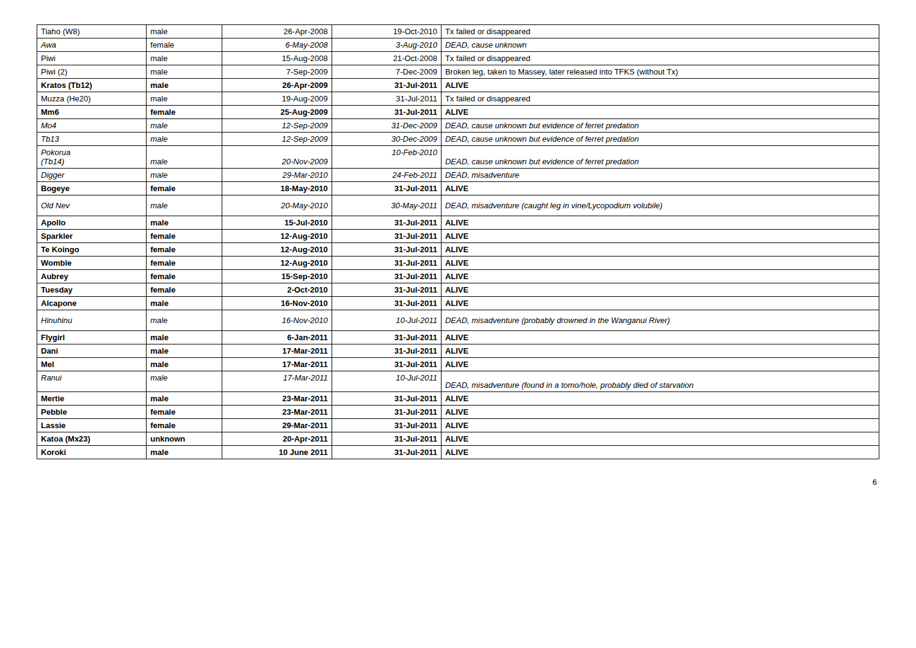| Tiaho (W8) | male | 26-Apr-2008 | 19-Oct-2010 | Tx failed or disappeared |
| Awa | female | 6-May-2008 | 3-Aug-2010 | DEAD, cause unknown |
| Piwi | male | 15-Aug-2008 | 21-Oct-2008 | Tx failed or disappeared |
| Piwi (2) | male | 7-Sep-2009 | 7-Dec-2009 | Broken leg, taken to Massey, later released into TFKS (without Tx) |
| Kratos (Tb12) | male | 26-Apr-2009 | 31-Jul-2011 | ALIVE |
| Muzza (He20) | male | 19-Aug-2009 | 31-Jul-2011 | Tx failed or disappeared |
| Mm6 | female | 25-Aug-2009 | 31-Jul-2011 | ALIVE |
| Mo4 | male | 12-Sep-2009 | 31-Dec-2009 | DEAD, cause unknown but evidence of ferret predation |
| Tb13 | male | 12-Sep-2009 | 30-Dec-2009 | DEAD, cause unknown but evidence of ferret predation |
| Pokorua (Tb14) | male | 20-Nov-2009 | 10-Feb-2010 | DEAD, cause unknown but evidence of ferret predation |
| Digger | male | 29-Mar-2010 | 24-Feb-2011 | DEAD, misadventure |
| Bogeye | female | 18-May-2010 | 31-Jul-2011 | ALIVE |
| Old Nev | male | 20-May-2010 | 30-May-2011 | DEAD, misadventure (caught leg in vine/Lycopodium volubile) |
| Apollo | male | 15-Jul-2010 | 31-Jul-2011 | ALIVE |
| Sparkler | female | 12-Aug-2010 | 31-Jul-2011 | ALIVE |
| Te Koingo | female | 12-Aug-2010 | 31-Jul-2011 | ALIVE |
| Womble | female | 12-Aug-2010 | 31-Jul-2011 | ALIVE |
| Aubrey | female | 15-Sep-2010 | 31-Jul-2011 | ALIVE |
| Tuesday | female | 2-Oct-2010 | 31-Jul-2011 | ALIVE |
| Alcapone | male | 16-Nov-2010 | 31-Jul-2011 | ALIVE |
| Hinuhinu | male | 16-Nov-2010 | 10-Jul-2011 | DEAD, misadventure (probably drowned in the Wanganui River) |
| Flygirl | male | 6-Jan-2011 | 31-Jul-2011 | ALIVE |
| Dani | male | 17-Mar-2011 | 31-Jul-2011 | ALIVE |
| Mel | male | 17-Mar-2011 | 31-Jul-2011 | ALIVE |
| Ranui | male | 17-Mar-2011 | 10-Jul-2011 | DEAD, misadventure (found in a tomo/hole, probably died of starvation |
| Mertie | male | 23-Mar-2011 | 31-Jul-2011 | ALIVE |
| Pebble | female | 23-Mar-2011 | 31-Jul-2011 | ALIVE |
| Lassie | female | 29-Mar-2011 | 31-Jul-2011 | ALIVE |
| Katoa (Mx23) | unknown | 20-Apr-2011 | 31-Jul-2011 | ALIVE |
| Koroki | male | 10 June 2011 | 31-Jul-2011 | ALIVE |
6